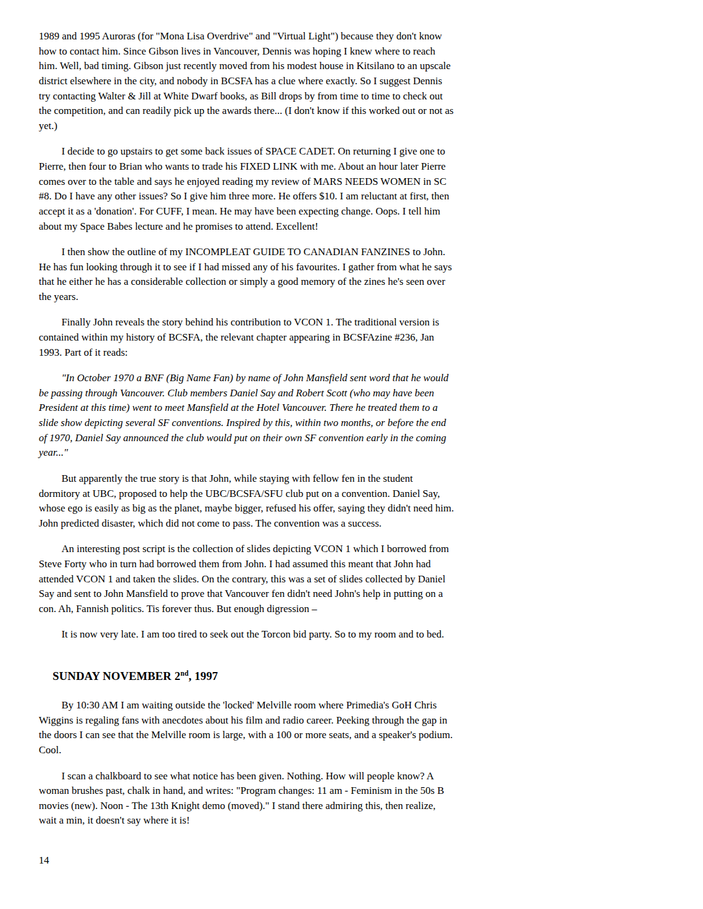1989 and 1995 Auroras (for "Mona Lisa Overdrive" and "Virtual Light") because they don't know how to contact him. Since Gibson lives in Vancouver, Dennis was hoping I knew where to reach him. Well, bad timing. Gibson just recently moved from his modest house in Kitsilano to an upscale district elsewhere in the city, and nobody in BCSFA has a clue where exactly. So I suggest Dennis try contacting Walter & Jill at White Dwarf books, as Bill drops by from time to time to check out the competition, and can readily pick up the awards there... (I don't know if this worked out or not as yet.)
I decide to go upstairs to get some back issues of SPACE CADET. On returning I give one to Pierre, then four to Brian who wants to trade his FIXED LINK with me. About an hour later Pierre comes over to the table and says he enjoyed reading my review of MARS NEEDS WOMEN in SC #8. Do I have any other issues? So I give him three more. He offers $10. I am reluctant at first, then accept it as a 'donation'. For CUFF, I mean. He may have been expecting change. Oops. I tell him about my Space Babes lecture and he promises to attend. Excellent!
I then show the outline of my INCOMPLEAT GUIDE TO CANADIAN FANZINES to John. He has fun looking through it to see if I had missed any of his favourites. I gather from what he says that he either he has a considerable collection or simply a good memory of the zines he's seen over the years.
Finally John reveals the story behind his contribution to VCON 1. The traditional version is contained within my history of BCSFA, the relevant chapter appearing in BCSFAzine #236, Jan 1993. Part of it reads:
"In October 1970 a BNF (Big Name Fan) by name of John Mansfield sent word that he would be passing through Vancouver. Club members Daniel Say and Robert Scott (who may have been President at this time) went to meet Mansfield at the Hotel Vancouver. There he treated them to a slide show depicting several SF conventions. Inspired by this, within two months, or before the end of 1970, Daniel Say announced the club would put on their own SF convention early in the coming year..."
But apparently the true story is that John, while staying with fellow fen in the student dormitory at UBC, proposed to help the UBC/BCSFA/SFU club put on a convention. Daniel Say, whose ego is easily as big as the planet, maybe bigger, refused his offer, saying they didn't need him. John predicted disaster, which did not come to pass. The convention was a success.
An interesting post script is the collection of slides depicting VCON 1 which I borrowed from Steve Forty who in turn had borrowed them from John. I had assumed this meant that John had attended VCON 1 and taken the slides. On the contrary, this was a set of slides collected by Daniel Say and sent to John Mansfield to prove that Vancouver fen didn't need John's help in putting on a con. Ah, Fannish politics. Tis forever thus. But enough digression –
It is now very late. I am too tired to seek out the Torcon bid party. So to my room and to bed.
SUNDAY NOVEMBER 2nd, 1997
By 10:30 AM I am waiting outside the 'locked' Melville room where Primedia's GoH Chris Wiggins is regaling fans with anecdotes about his film and radio career. Peeking through the gap in the doors I can see that the Melville room is large, with a 100 or more seats, and a speaker's podium. Cool.
I scan a chalkboard to see what notice has been given. Nothing. How will people know? A woman brushes past, chalk in hand, and writes: "Program changes: 11 am - Feminism in the 50s B movies (new). Noon - The 13th Knight demo (moved)." I stand there admiring this, then realize, wait a min, it doesn't say where it is!
14